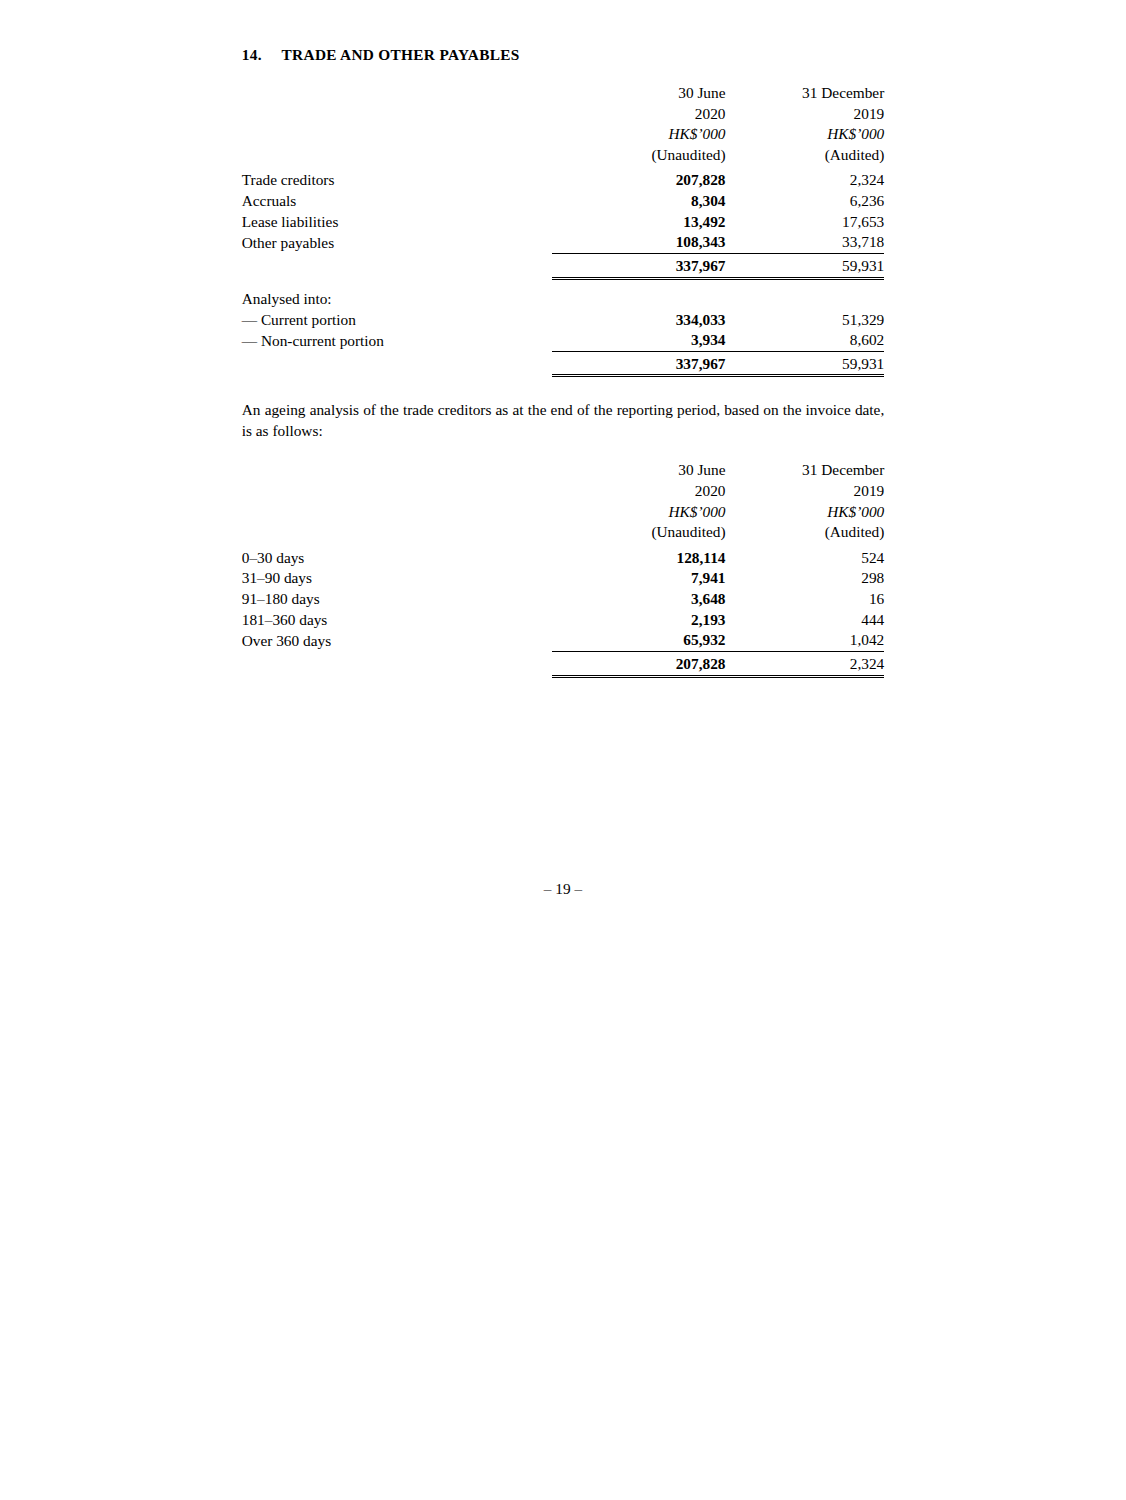14.
TRADE AND OTHER PAYABLES
| | 30 June | 31 December |
| | 2020 | 2019 |
| | HK$’000 | HK$’000 |
| | (Unaudited) | (Audited) |
| Trade creditors | 207,828 | 2,324 |
| Accruals | 8,304 | 6,236 |
| Lease liabilities | 13,492 | 17,653 |
| Other payables | 108,343 | 33,718 |
| | 337,967 | 59,931 |
| Analysed into: | | |
| — Current portion | 334,033 | 51,329 |
| — Non-current portion | 3,934 | 8,602 |
| | 337,967 | 59,931 |
An ageing analysis of the trade creditors as at the end of the reporting period, based on the invoice date, is as follows:
| | 30 June | 31 December |
| | 2020 | 2019 |
| | HK$’000 | HK$’000 |
| | (Unaudited) | (Audited) |
| 0–30 days | 128,114 | 524 |
| 31–90 days | 7,941 | 298 |
| 91–180 days | 3,648 | 16 |
| 181–360 days | 2,193 | 444 |
| Over 360 days | 65,932 | 1,042 |
| | 207,828 | 2,324 |
– 19 –